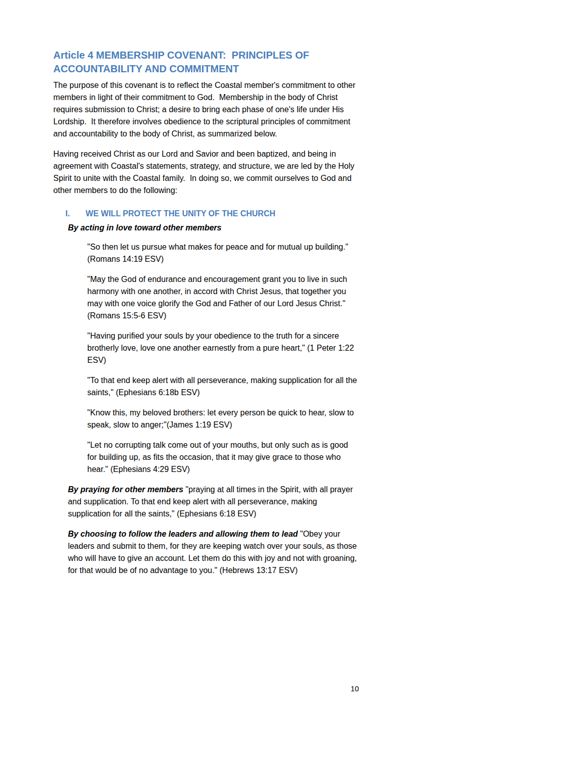Article 4 MEMBERSHIP COVENANT: PRINCIPLES OF ACCOUNTABILITY AND COMMITMENT
The purpose of this covenant is to reflect the Coastal member's commitment to other members in light of their commitment to God. Membership in the body of Christ requires submission to Christ; a desire to bring each phase of one's life under His Lordship. It therefore involves obedience to the scriptural principles of commitment and accountability to the body of Christ, as summarized below.
Having received Christ as our Lord and Savior and been baptized, and being in agreement with Coastal's statements, strategy, and structure, we are led by the Holy Spirit to unite with the Coastal family. In doing so, we commit ourselves to God and other members to do the following:
I. WE WILL PROTECT THE UNITY OF THE CHURCH
By acting in love toward other members
"So then let us pursue what makes for peace and for mutual up building." (Romans 14:19 ESV)
"May the God of endurance and encouragement grant you to live in such harmony with one another, in accord with Christ Jesus, that together you may with one voice glorify the God and Father of our Lord Jesus Christ." (Romans 15:5-6 ESV)
"Having purified your souls by your obedience to the truth for a sincere brotherly love, love one another earnestly from a pure heart," (1 Peter 1:22 ESV)
"To that end keep alert with all perseverance, making supplication for all the saints," (Ephesians 6:18b ESV)
"Know this, my beloved brothers: let every person be quick to hear, slow to speak, slow to anger;"(James 1:19 ESV)
"Let no corrupting talk come out of your mouths, but only such as is good for building up, as fits the occasion, that it may give grace to those who hear." (Ephesians 4:29 ESV)
By praying for other members "praying at all times in the Spirit, with all prayer and supplication. To that end keep alert with all perseverance, making supplication for all the saints," (Ephesians 6:18 ESV)
By choosing to follow the leaders and allowing them to lead "Obey your leaders and submit to them, for they are keeping watch over your souls, as those who will have to give an account. Let them do this with joy and not with groaning, for that would be of no advantage to you." (Hebrews 13:17 ESV)
10